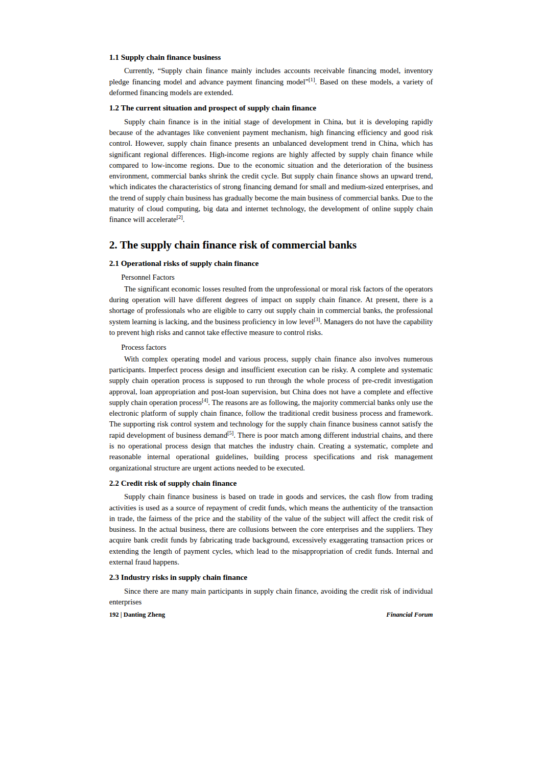1.1 Supply chain finance business
Currently, “Supply chain finance mainly includes accounts receivable financing model, inventory pledge financing model and advance payment financing model”[1]. Based on these models, a variety of deformed financing models are extended.
1.2 The current situation and prospect of supply chain finance
Supply chain finance is in the initial stage of development in China, but it is developing rapidly because of the advantages like convenient payment mechanism, high financing efficiency and good risk control. However, supply chain finance presents an unbalanced development trend in China, which has significant regional differences. High-income regions are highly affected by supply chain finance while compared to low-income regions. Due to the economic situation and the deterioration of the business environment, commercial banks shrink the credit cycle. But supply chain finance shows an upward trend, which indicates the characteristics of strong financing demand for small and medium-sized enterprises, and the trend of supply chain business has gradually become the main business of commercial banks. Due to the maturity of cloud computing, big data and internet technology, the development of online supply chain finance will accelerate[2].
2. The supply chain finance risk of commercial banks
2.1 Operational risks of supply chain finance
Personnel Factors
The significant economic losses resulted from the unprofessional or moral risk factors of the operators during operation will have different degrees of impact on supply chain finance. At present, there is a shortage of professionals who are eligible to carry out supply chain in commercial banks, the professional system learning is lacking, and the business proficiency in low level[3]. Managers do not have the capability to prevent high risks and cannot take effective measure to control risks.
Process factors
With complex operating model and various process, supply chain finance also involves numerous participants. Imperfect process design and insufficient execution can be risky. A complete and systematic supply chain operation process is supposed to run through the whole process of pre-credit investigation approval, loan appropriation and post-loan supervision, but China does not have a complete and effective supply chain operation process[4]. The reasons are as following, the majority commercial banks only use the electronic platform of supply chain finance, follow the traditional credit business process and framework. The supporting risk control system and technology for the supply chain finance business cannot satisfy the rapid development of business demand[5]. There is poor match among different industrial chains, and there is no operational process design that matches the industry chain. Creating a systematic, complete and reasonable internal operational guidelines, building process specifications and risk management organizational structure are urgent actions needed to be executed.
2.2 Credit risk of supply chain finance
Supply chain finance business is based on trade in goods and services, the cash flow from trading activities is used as a source of repayment of credit funds, which means the authenticity of the transaction in trade, the fairness of the price and the stability of the value of the subject will affect the credit risk of business. In the actual business, there are collusions between the core enterprises and the suppliers. They acquire bank credit funds by fabricating trade background, excessively exaggerating transaction prices or extending the length of payment cycles, which lead to the misappropriation of credit funds. Internal and external fraud happens.
2.3 Industry risks in supply chain finance
Since there are many main participants in supply chain finance, avoiding the credit risk of individual enterprises
192 | Danting Zheng
Financial Forum